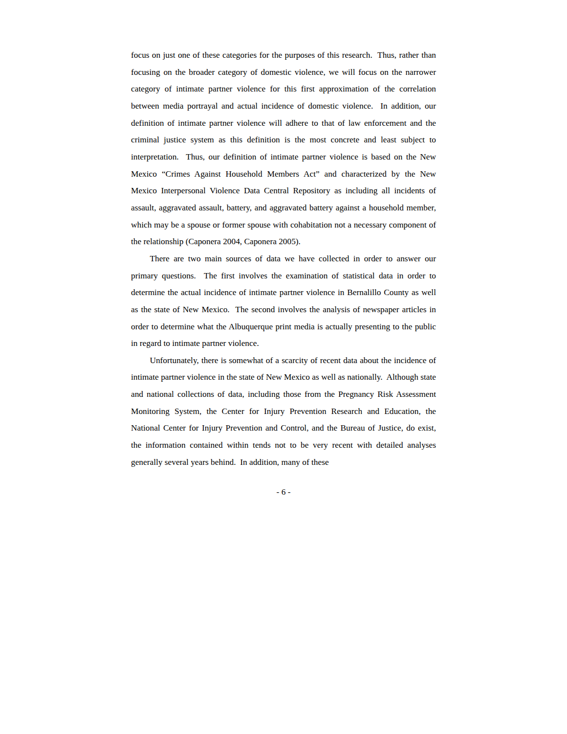focus on just one of these categories for the purposes of this research. Thus, rather than focusing on the broader category of domestic violence, we will focus on the narrower category of intimate partner violence for this first approximation of the correlation between media portrayal and actual incidence of domestic violence. In addition, our definition of intimate partner violence will adhere to that of law enforcement and the criminal justice system as this definition is the most concrete and least subject to interpretation. Thus, our definition of intimate partner violence is based on the New Mexico “Crimes Against Household Members Act” and characterized by the New Mexico Interpersonal Violence Data Central Repository as including all incidents of assault, aggravated assault, battery, and aggravated battery against a household member, which may be a spouse or former spouse with cohabitation not a necessary component of the relationship (Caponera 2004, Caponera 2005).
There are two main sources of data we have collected in order to answer our primary questions. The first involves the examination of statistical data in order to determine the actual incidence of intimate partner violence in Bernalillo County as well as the state of New Mexico. The second involves the analysis of newspaper articles in order to determine what the Albuquerque print media is actually presenting to the public in regard to intimate partner violence.
Unfortunately, there is somewhat of a scarcity of recent data about the incidence of intimate partner violence in the state of New Mexico as well as nationally. Although state and national collections of data, including those from the Pregnancy Risk Assessment Monitoring System, the Center for Injury Prevention Research and Education, the National Center for Injury Prevention and Control, and the Bureau of Justice, do exist, the information contained within tends not to be very recent with detailed analyses generally several years behind. In addition, many of these
- 6 -